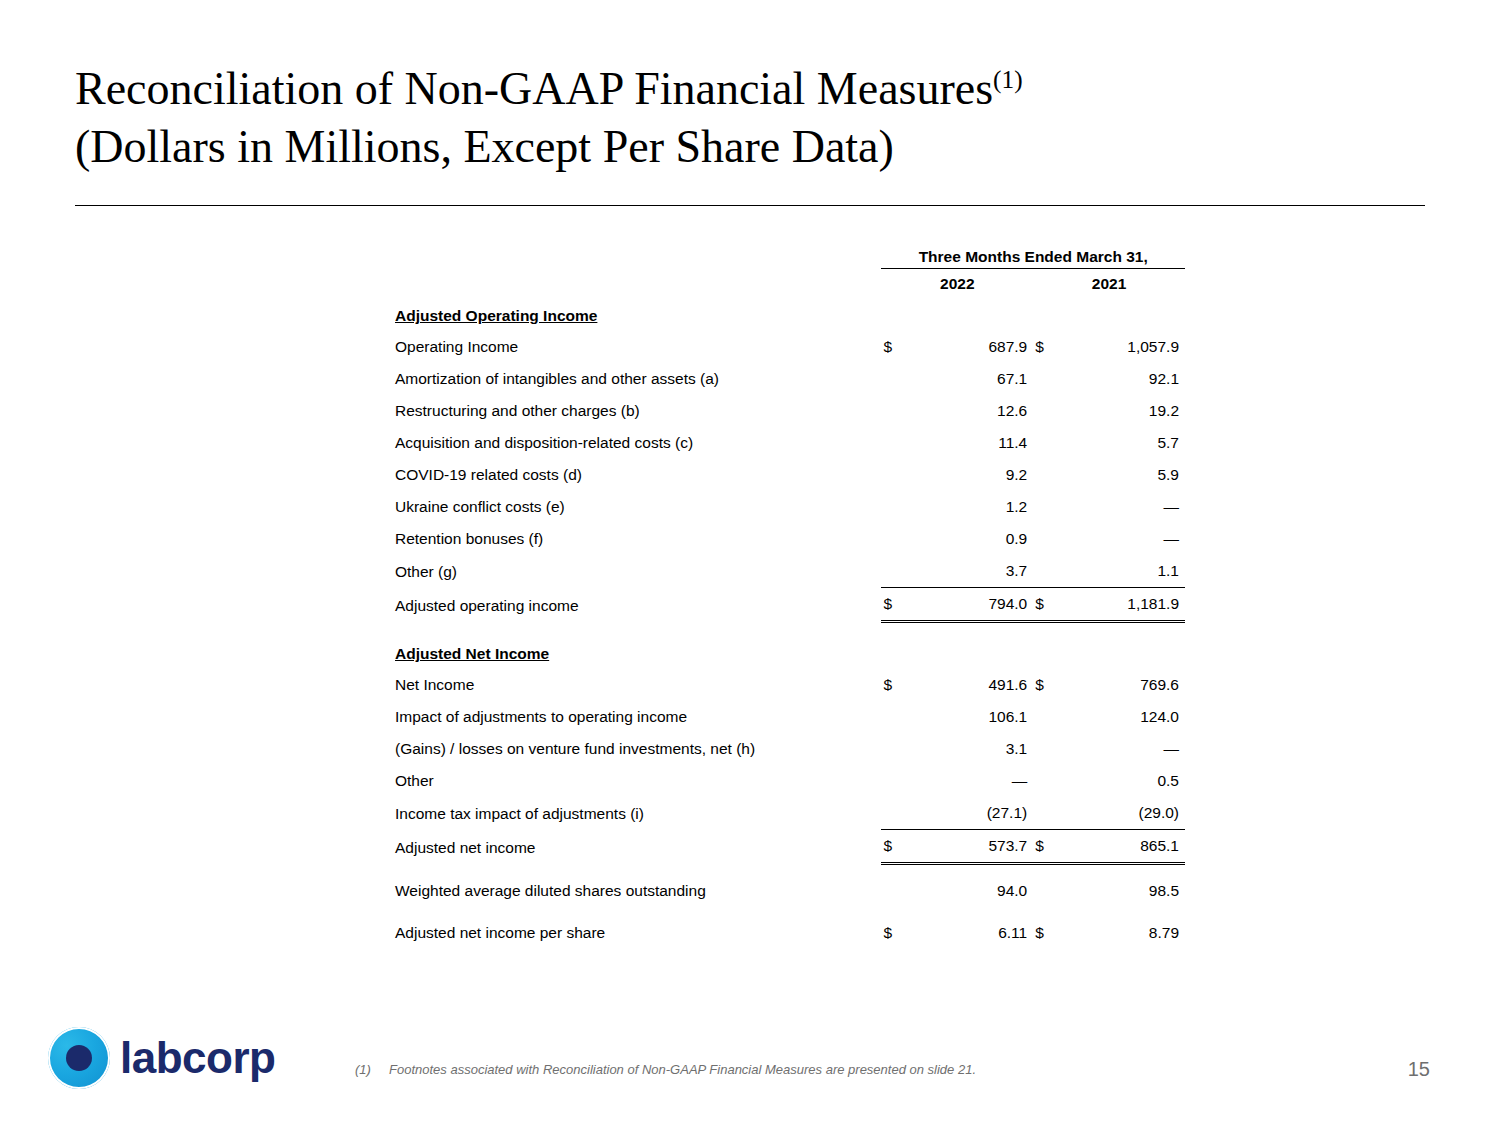Reconciliation of Non-GAAP Financial Measures(1)
(Dollars in Millions, Except Per Share Data)
| | Three Months Ended March 31, |
| | 2022 | 2021 |
| Adjusted Operating Income | | | | |
| Operating Income | $ | 687.9 | $ | 1,057.9 |
| Amortization of intangibles and other assets (a) | | 67.1 | | 92.1 |
| Restructuring and other charges (b) | | 12.6 | | 19.2 |
| Acquisition and disposition-related costs (c) | | 11.4 | | 5.7 |
| COVID-19 related costs (d) | | 9.2 | | 5.9 |
| Ukraine conflict costs (e) | | 1.2 | | — |
| Retention bonuses (f) | | 0.9 | | — |
| Other (g) | | 3.7 | | 1.1 |
| Adjusted operating income | $ | 794.0 | $ | 1,181.9 |
| Adjusted Net Income | | | | |
| Net Income | $ | 491.6 | $ | 769.6 |
| Impact of adjustments to operating income | | 106.1 | | 124.0 |
| (Gains) / losses on venture fund investments, net (h) | | 3.1 | | — |
| Other | | — | | 0.5 |
| Income tax impact of adjustments (i) | | (27.1) | | (29.0) |
| Adjusted net income | $ | 573.7 | $ | 865.1 |
| Weighted average diluted shares outstanding | | 94.0 | | 98.5 |
| Adjusted net income per share | $ | 6.11 | $ | 8.79 |
labcorp
(1) Footnotes associated with Reconciliation of Non-GAAP Financial Measures are presented on slide 21.
15